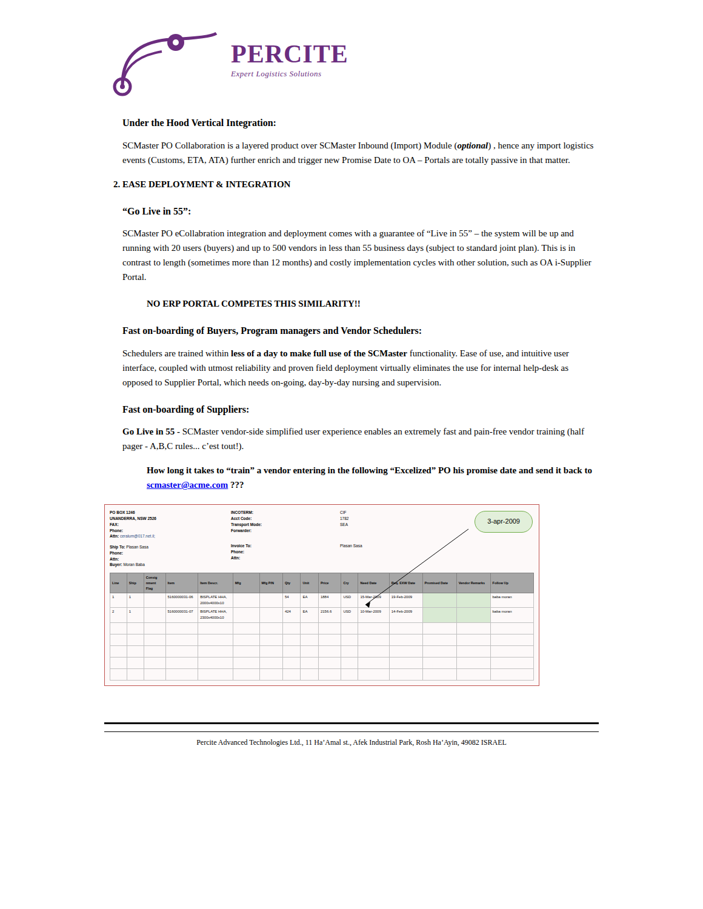PERCITE
Expert Logistics Solutions
Under the Hood Vertical Integration:
SCMaster PO Collaboration is a layered product over SCMaster Inbound (Import) Module (optional) , hence any import logistics events (Customs, ETA, ATA) further enrich and trigger new Promise Date to OA – Portals are totally passive in that matter.
EASE DEPLOYMENT & INTEGRATION
“Go Live in 55”:
SCMaster PO eCollabration integration and deployment comes with a guarantee of “Live in 55” – the system will be up and running with 20 users (buyers) and up to 500 vendors in less than 55 business days (subject to standard joint plan). This is in contrast to length (sometimes more than 12 months) and costly implementation cycles with other solution, such as OA i-Supplier Portal.
NO ERP PORTAL COMPETES THIS SIMILARITY!!
Fast on-boarding of Buyers, Program managers and Vendor Schedulers:
Schedulers are trained within less of a day to make full use of the SCMaster functionality. Ease of use, and intuitive user interface, coupled with utmost reliability and proven field deployment virtually eliminates the use for internal help-desk as opposed to Supplier Portal, which needs on-going, day-by-day nursing and supervision.
Fast on-boarding of Suppliers:
Go Live in 55 - SCMaster vendor-side simplified user experience enables an extremely fast and pain-free vendor training (half pager - A,B,C rules... c’est tout!).
How long it takes to “train” a vendor entering in the following “Excelized” PO his promise date and send it back to scmaster@acme.com ???
3-apr-2009
PO BOX 1246
UNANDERRA, NSW 2526
FAX:
Phone:
Attn: ceralum@017.net.il;
Ship To: Plasan Sasa
Phone:
Attn:
Buyer: Moran Baba
INCOTERM:
Acct Code:
Transport Mode:
Forwarder:
Invoice To:
Phone:
Attn:
CIF
1782
SEA
Plasan Sasa
| Line | Ship | Consig nment Flag | Item | Item Descr. | Mfg | Mfg P/N | Qty | Unit | Price | Cry | Need Date | Req. EXW Date | Promised Date | Vendor Remarks | Follow Up |
| --- | --- | --- | --- | --- | --- | --- | --- | --- | --- | --- | --- | --- | --- | --- | --- |
| 1 | 1 | | 5160000031-06 | BISPLATE HHA, 2000x4000x10 | | | 54 | EA | 1884 | USD | 15-Mar-2009 | 19-Feb-2009 | | | baba moran |
| 2 | 1 | | 5160000031-07 | BISPLATE HHA, 2300x4000x10 | | | 424 | EA | 2156.6 | USD | 10-Mar-2009 | 14-Feb-2009 | | | baba moran |
Percite Advanced Technologies Ltd., 11 Ha’Amal st., Afek Industrial Park, Rosh Ha’Ayin, 49082 ISRAEL